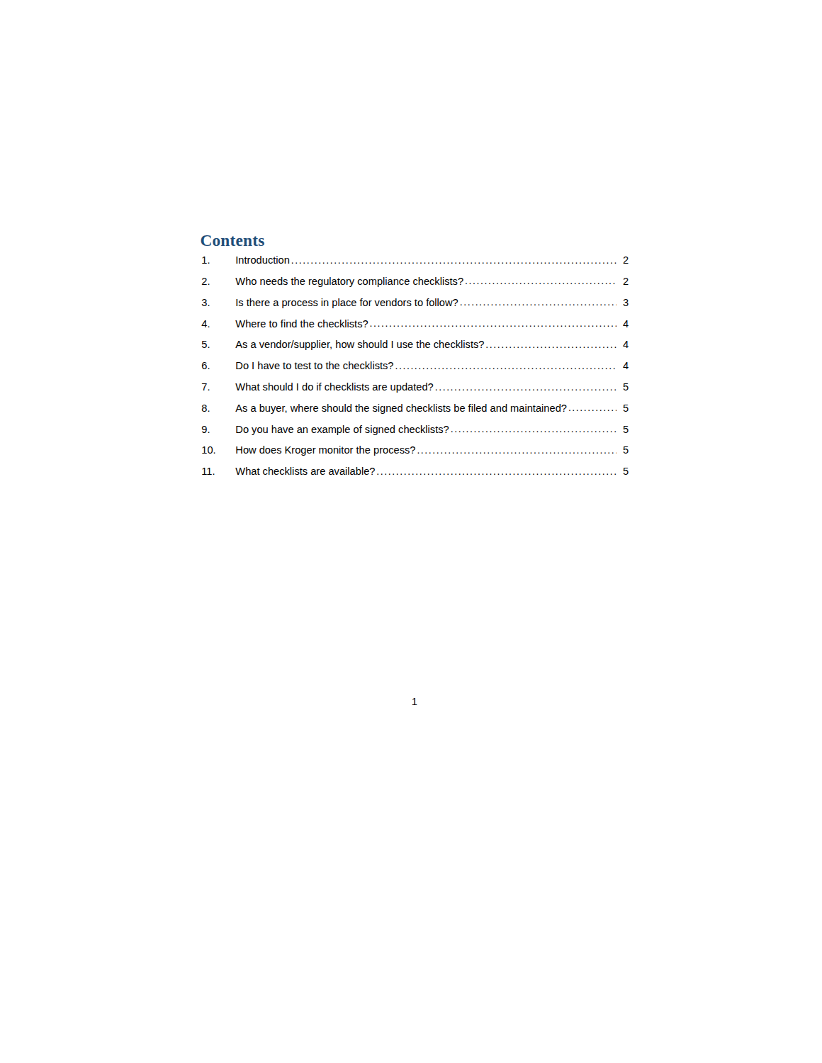Contents
1. Introduction ........................................................................................................................... 2
2. Who needs the regulatory compliance checklists? ........................................................................... 2
3. Is there a process in place for vendors to follow? ............................................................................ 3
4. Where to find the checklists? ............................................................................................................ 4
5. As a vendor/supplier, how should I use the checklists? ..................................................................... 4
6. Do I have to test to the checklists? ..................................................................................................... 4
7. What should I do if checklists are updated? ..................................................................................... 5
8. As a buyer, where should the signed checklists be filed and maintained? ........................................ 5
9. Do you have an example of signed checklists? ................................................................................. 5
10. How does Kroger monitor the process? .......................................................................................... 5
11. What checklists are available? ........................................................................................................... 5
1